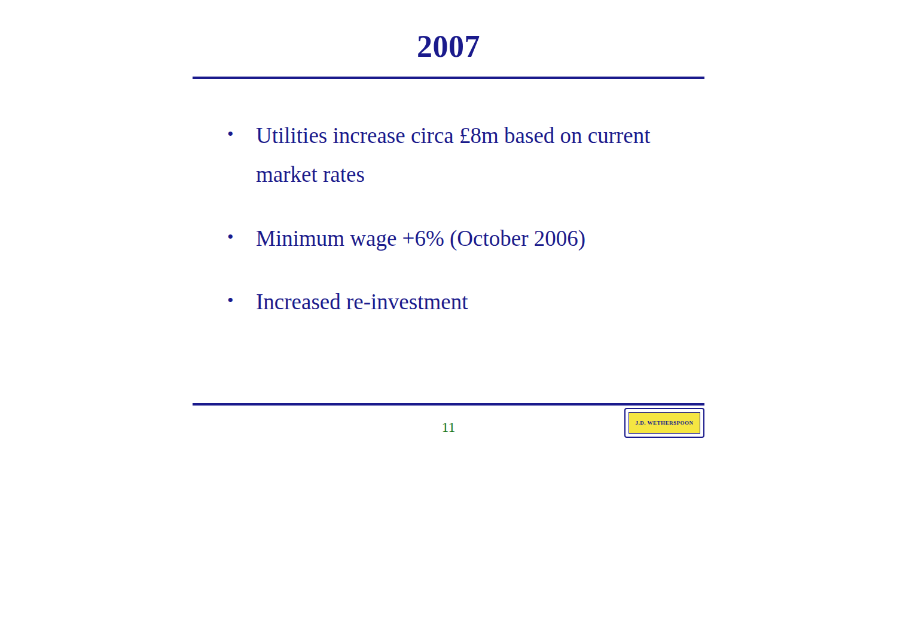2007
Utilities increase circa £8m based on current market rates
Minimum wage +6% (October 2006)
Increased re-investment
11
J.D. WETHERSPOON